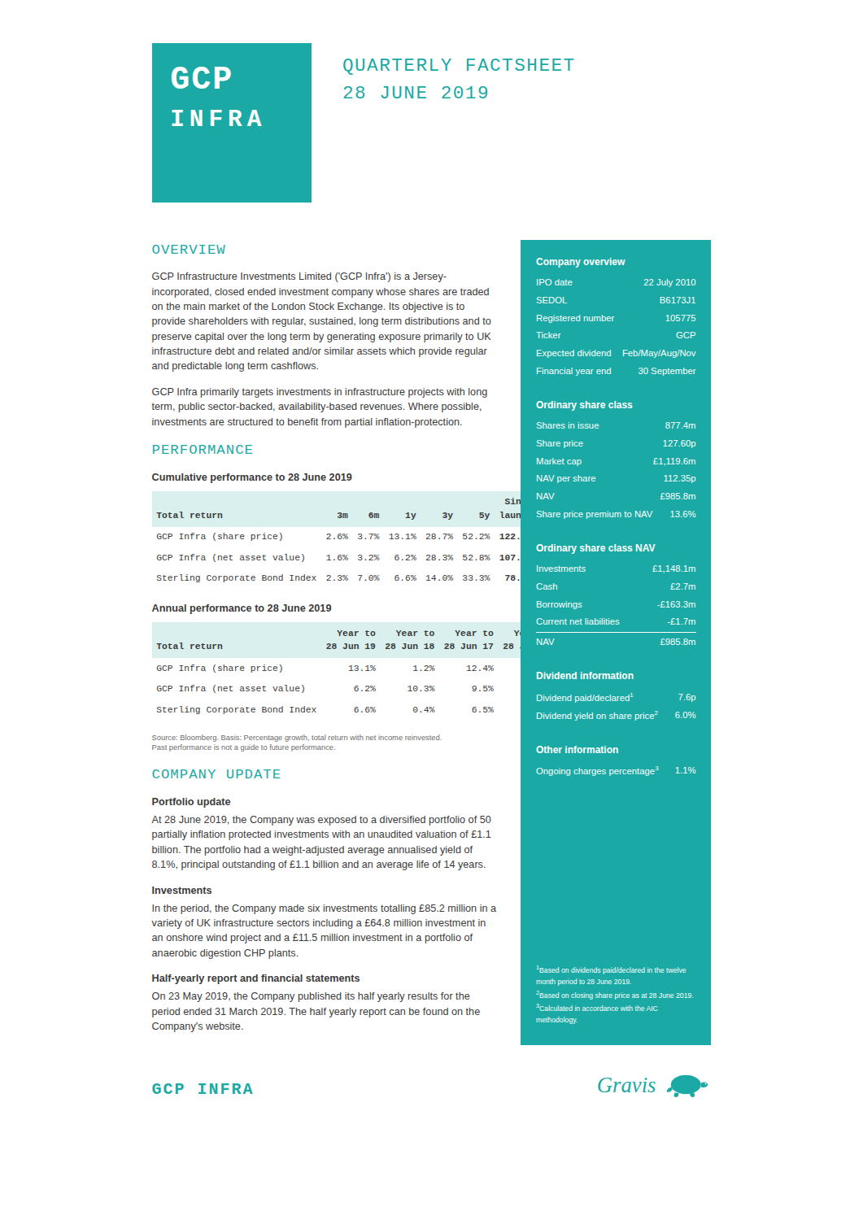GCP
INFRA
QUARTERLY FACTSHEET
28 JUNE 2019
OVERVIEW
GCP Infrastructure Investments Limited ('GCP Infra') is a Jersey-incorporated, closed ended investment company whose shares are traded on the main market of the London Stock Exchange. Its objective is to provide shareholders with regular, sustained, long term distributions and to preserve capital over the long term by generating exposure primarily to UK infrastructure debt and related and/or similar assets which provide regular and predictable long term cashflows.
GCP Infra primarily targets investments in infrastructure projects with long term, public sector-backed, availability-based revenues. Where possible, investments are structured to benefit from partial inflation-protection.
PERFORMANCE
Cumulative performance to 28 June 2019
| Total return | 3m | 6m | 1y | 3y | 5y | Since launch |
| --- | --- | --- | --- | --- | --- | --- |
| GCP Infra (share price) | 2.6% | 3.7% | 13.1% | 28.7% | 52.2% | 122.4% |
| GCP Infra (net asset value) | 1.6% | 3.2% | 6.2% | 28.3% | 52.8% | 107.5% |
| Sterling Corporate Bond Index | 2.3% | 7.0% | 6.6% | 14.0% | 33.3% | 78.3% |
Annual performance to 28 June 2019
| Total return | Year to 28 Jun 19 | Year to 28 Jun 18 | Year to 28 Jun 17 | Year to 28 Jun 16 | Year to 28 Jun 15 |
| --- | --- | --- | --- | --- | --- |
| GCP Infra (share price) | 13.1% | 1.2% | 12.4% | 10.8% | 6.7% |
| GCP Infra (net asset value) | 6.2% | 10.3% | 9.5% | 7.6% | 10.7% |
| Sterling Corporate Bond Index | 6.6% | 0.4% | 6.5% | 9.8% | 6.6% |
Source: Bloomberg. Basis: Percentage growth, total return with net income reinvested.
Past performance is not a guide to future performance.
COMPANY UPDATE
Portfolio update
At 28 June 2019, the Company was exposed to a diversified portfolio of 50 partially inflation protected investments with an unaudited valuation of £1.1 billion. The portfolio had a weight-adjusted average annualised yield of 8.1%, principal outstanding of £1.1 billion and an average life of 14 years.
Investments
In the period, the Company made six investments totalling £85.2 million in a variety of UK infrastructure sectors including a £64.8 million investment in an onshore wind project and a £11.5 million investment in a portfolio of anaerobic digestion CHP plants.
Half-yearly report and financial statements
On 23 May 2019, the Company published its half yearly results for the period ended 31 March 2019. The half yearly report can be found on the Company's website.
Company overview
| IPO date | 22 July 2010 |
| SEDOL | B6173J1 |
| Registered number | 105775 |
| Ticker | GCP |
| Expected dividend | Feb/May/Aug/Nov |
| Financial year end | 30 September |
Ordinary share class
| Shares in issue | 877.4m |
| Share price | 127.60p |
| Market cap | £1,119.6m |
| NAV per share | 112.35p |
| NAV | £985.8m |
| Share price premium to NAV | 13.6% |
Ordinary share class NAV
| Investments | £1,148.1m |
| Cash | £2.7m |
| Borrowings | -£163.3m |
| Current net liabilities | -£1.7m |
| NAV | £985.8m |
Dividend information
| Dividend paid/declared 1 | 7.6p |
| Dividend yield on share price 2 | 6.0% |
Other information
| Ongoing charges percentage 3 | 1.1% |
1Based on dividends paid/declared in the twelve month period to 28 June 2019.
2Based on closing share price as at 28 June 2019.
3Calculated in accordance with the AIC methodology.
GCP INFRA
Gravis